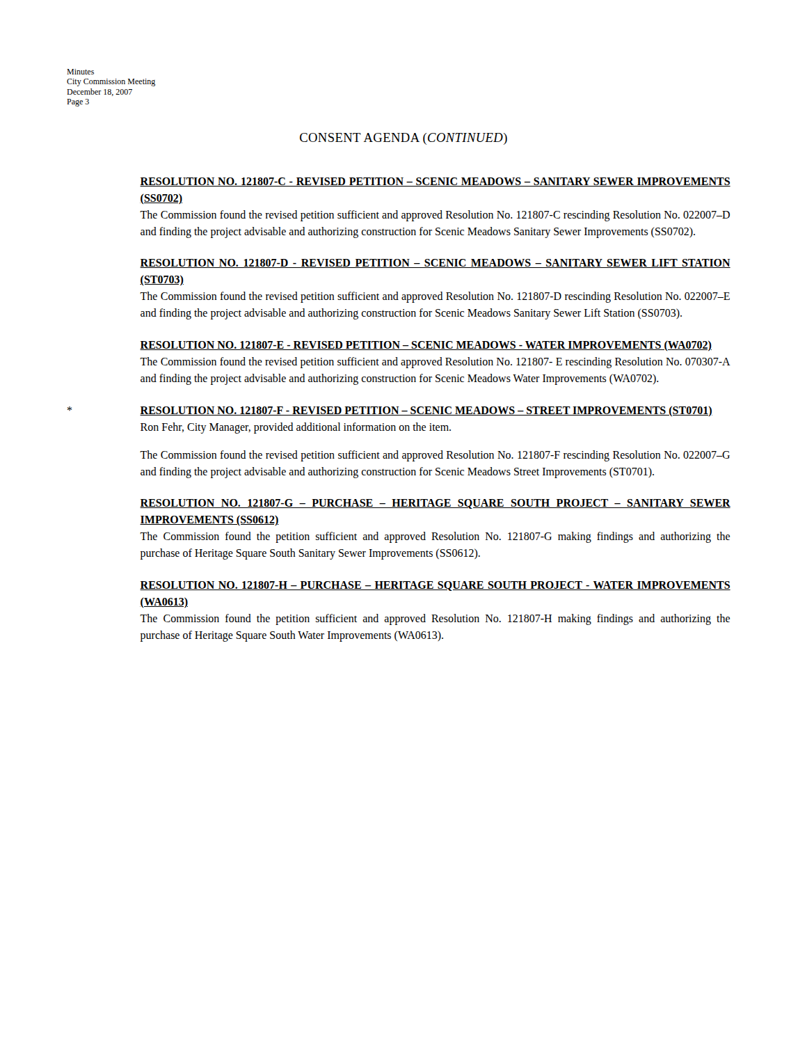Minutes
City Commission Meeting
December 18, 2007
Page 3
CONSENT AGENDA (CONTINUED)
RESOLUTION NO. 121807-C - REVISED PETITION – SCENIC MEADOWS – SANITARY SEWER IMPROVEMENTS (SS0702)
The Commission found the revised petition sufficient and approved Resolution No. 121807-C rescinding Resolution No. 022007–D and finding the project advisable and authorizing construction for Scenic Meadows Sanitary Sewer Improvements (SS0702).
RESOLUTION NO. 121807-D - REVISED PETITION – SCENIC MEADOWS – SANITARY SEWER LIFT STATION (ST0703)
The Commission found the revised petition sufficient and approved Resolution No. 121807-D rescinding Resolution No. 022007–E and finding the project advisable and authorizing construction for Scenic Meadows Sanitary Sewer Lift Station (SS0703).
RESOLUTION NO. 121807-E - REVISED PETITION – SCENIC MEADOWS - WATER IMPROVEMENTS (WA0702)
The Commission found the revised petition sufficient and approved Resolution No. 121807- E rescinding Resolution No. 070307-A and finding the project advisable and authorizing construction for Scenic Meadows Water Improvements (WA0702).
RESOLUTION NO. 121807-F - REVISED PETITION – SCENIC MEADOWS – STREET IMPROVEMENTS (ST0701)
*Ron Fehr, City Manager, provided additional information on the item.
The Commission found the revised petition sufficient and approved Resolution No. 121807-F rescinding Resolution No. 022007–G and finding the project advisable and authorizing construction for Scenic Meadows Street Improvements (ST0701).
RESOLUTION NO. 121807-G – PURCHASE – HERITAGE SQUARE SOUTH PROJECT – SANITARY SEWER IMPROVEMENTS (SS0612)
The Commission found the petition sufficient and approved Resolution No. 121807-G making findings and authorizing the purchase of Heritage Square South Sanitary Sewer Improvements (SS0612).
RESOLUTION NO. 121807-H – PURCHASE – HERITAGE SQUARE SOUTH PROJECT - WATER IMPROVEMENTS (WA0613)
The Commission found the petition sufficient and approved Resolution No. 121807-H making findings and authorizing the purchase of Heritage Square South Water Improvements (WA0613).